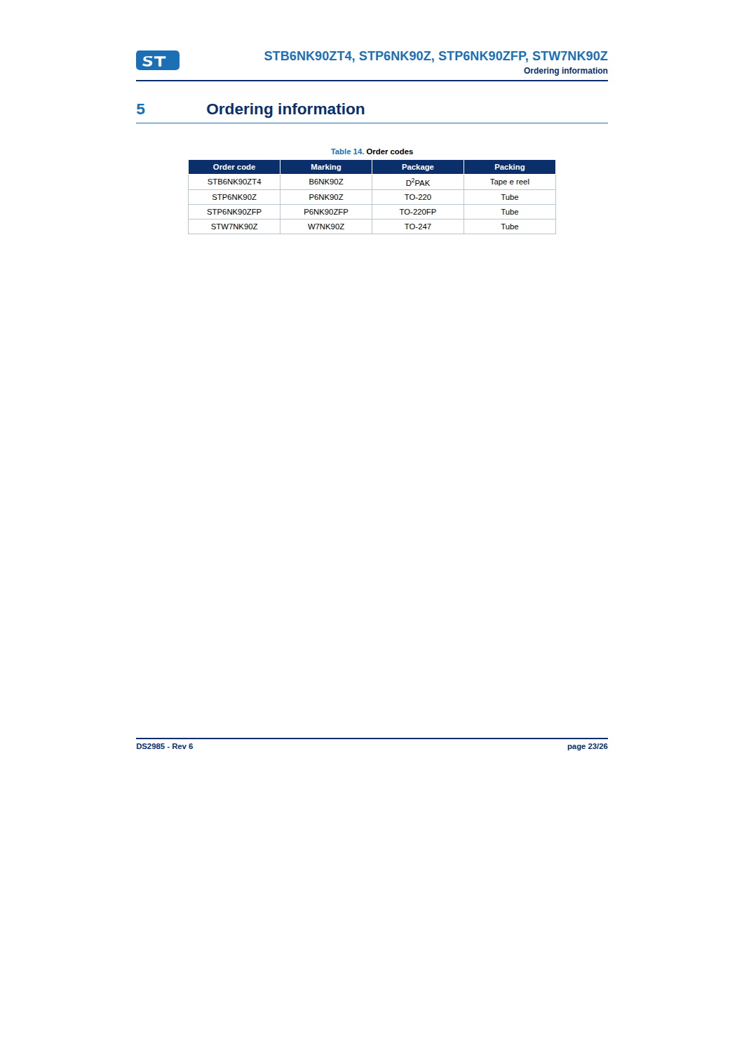STB6NK90ZT4, STP6NK90Z, STP6NK90ZFP, STW7NK90Z
Ordering information
5
Ordering information
Table 14. Order codes
| Order code | Marking | Package | Packing |
| --- | --- | --- | --- |
| STB6NK90ZT4 | B6NK90Z | D 2 PAK | Tape e reel |
| STP6NK90Z | P6NK90Z | TO-220 | Tube |
| STP6NK90ZFP | P6NK90ZFP | TO-220FP | Tube |
| STW7NK90Z | W7NK90Z | TO-247 | Tube |
DS2985 - Rev 6
page 23/26